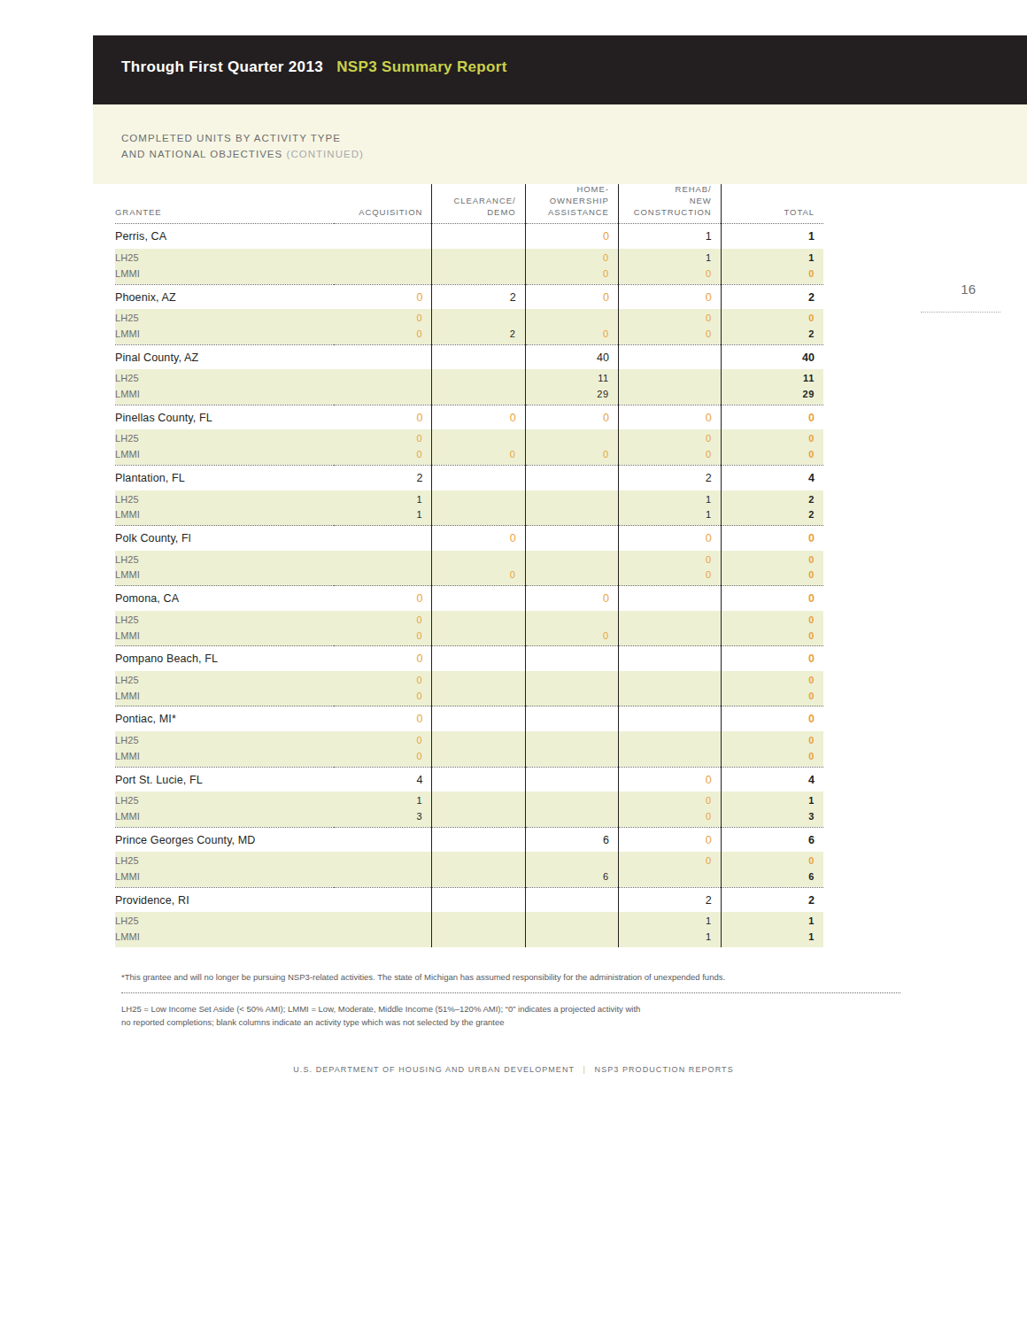Through First Quarter 2013 NSP3 Summary Report
Completed Units by Activity Type
and National Objectives (continued)
16
| Grantee | Acquisition | Clearance/ Demo | Home- ownership Assistance | Rehab/ New Construction | Total |
| --- | --- | --- | --- | --- | --- |
| Perris, CA | | | 0 | 1 | 1 |
| LH25 | | | 0 | 1 | 1 |
| LMMI | | | 0 | 0 | 0 |
| Phoenix, AZ | 0 | 2 | 0 | 0 | 2 |
| LH25 | 0 | | | 0 | 0 |
| LMMI | 0 | 2 | 0 | 0 | 2 |
| Pinal County, AZ | | | 40 | | 40 |
| LH25 | | | 11 | | 11 |
| LMMI | | | 29 | | 29 |
| Pinellas County, FL | 0 | 0 | 0 | 0 | 0 |
| LH25 | 0 | | | 0 | 0 |
| LMMI | 0 | 0 | 0 | 0 | 0 |
| Plantation, FL | 2 | | | 2 | 4 |
| LH25 | 1 | | | 1 | 2 |
| LMMI | 1 | | | 1 | 2 |
| Polk County, Fl | | 0 | | 0 | 0 |
| LH25 | | | | 0 | 0 |
| LMMI | | 0 | | 0 | 0 |
| Pomona, CA | 0 | | 0 | | 0 |
| LH25 | 0 | | | | 0 |
| LMMI | 0 | | 0 | | 0 |
| Pompano Beach, FL | 0 | | | | 0 |
| LH25 | 0 | | | | 0 |
| LMMI | 0 | | | | 0 |
| Pontiac, MI* | 0 | | | | 0 |
| LH25 | 0 | | | | 0 |
| LMMI | 0 | | | | 0 |
| Port St. Lucie, FL | 4 | | | 0 | 4 |
| LH25 | 1 | | | 0 | 1 |
| LMMI | 3 | | | 0 | 3 |
| Prince Georges County, MD | | | 6 | 0 | 6 |
| LH25 | | | | 0 | 0 |
| LMMI | | | 6 | | 6 |
| Providence, RI | | | | 2 | 2 |
| LH25 | | | | 1 | 1 |
| LMMI | | | | 1 | 1 |
*This grantee and will no longer be pursuing NSP3-related activities. The state of Michigan has assumed responsibility for the administration of unexpended funds.
LH25 = Low Income Set Aside (< 50% AMI); LMMI = Low, Moderate, Middle Income (51%–120% AMI); “0” indicates a projected activity with
no reported completions; blank columns indicate an activity type which was not selected by the grantee
U.S. Department of Housing and Urban Development | NSP3 Production Reports